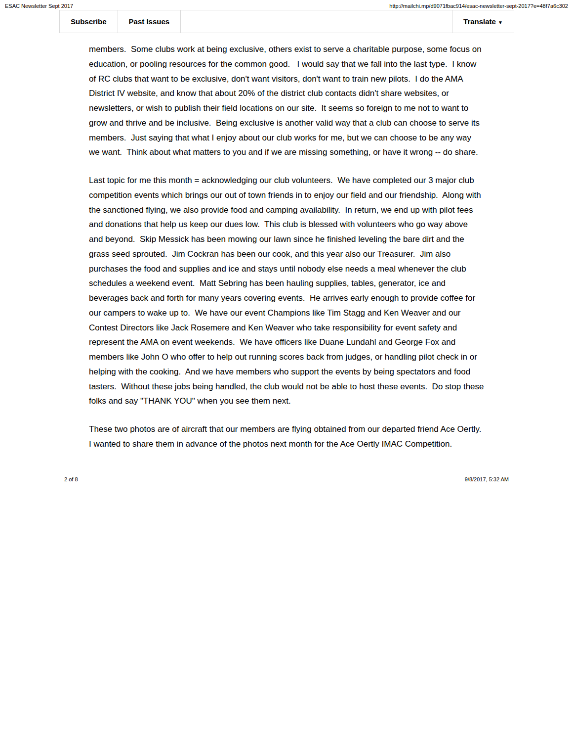ESAC Newsletter Sept 2017
http://mailchi.mp/d9071fbac914/esac-newsletter-sept-2017?e=48f7a6c302
Subscribe
Past Issues
Translate ▼
members. Some clubs work at being exclusive, others exist to serve a charitable purpose, some focus on education, or pooling resources for the common good. I would say that we fall into the last type. I know of RC clubs that want to be exclusive, don't want visitors, don't want to train new pilots. I do the AMA District IV website, and know that about 20% of the district club contacts didn't share websites, or newsletters, or wish to publish their field locations on our site. It seems so foreign to me not to want to grow and thrive and be inclusive. Being exclusive is another valid way that a club can choose to serve its members. Just saying that what I enjoy about our club works for me, but we can choose to be any way we want. Think about what matters to you and if we are missing something, or have it wrong -- do share.
Last topic for me this month = acknowledging our club volunteers. We have completed our 3 major club competition events which brings our out of town friends in to enjoy our field and our friendship. Along with the sanctioned flying, we also provide food and camping availability. In return, we end up with pilot fees and donations that help us keep our dues low. This club is blessed with volunteers who go way above and beyond. Skip Messick has been mowing our lawn since he finished leveling the bare dirt and the grass seed sprouted. Jim Cockran has been our cook, and this year also our Treasurer. Jim also purchases the food and supplies and ice and stays until nobody else needs a meal whenever the club schedules a weekend event. Matt Sebring has been hauling supplies, tables, generator, ice and beverages back and forth for many years covering events. He arrives early enough to provide coffee for our campers to wake up to. We have our event Champions like Tim Stagg and Ken Weaver and our Contest Directors like Jack Rosemere and Ken Weaver who take responsibility for event safety and represent the AMA on event weekends. We have officers like Duane Lundahl and George Fox and members like John O who offer to help out running scores back from judges, or handling pilot check in or helping with the cooking. And we have members who support the events by being spectators and food tasters. Without these jobs being handled, the club would not be able to host these events. Do stop these folks and say "THANK YOU" when you see them next.
These two photos are of aircraft that our members are flying obtained from our departed friend Ace Oertly. I wanted to share them in advance of the photos next month for the Ace Oertly IMAC Competition.
2 of 8
9/8/2017, 5:32 AM